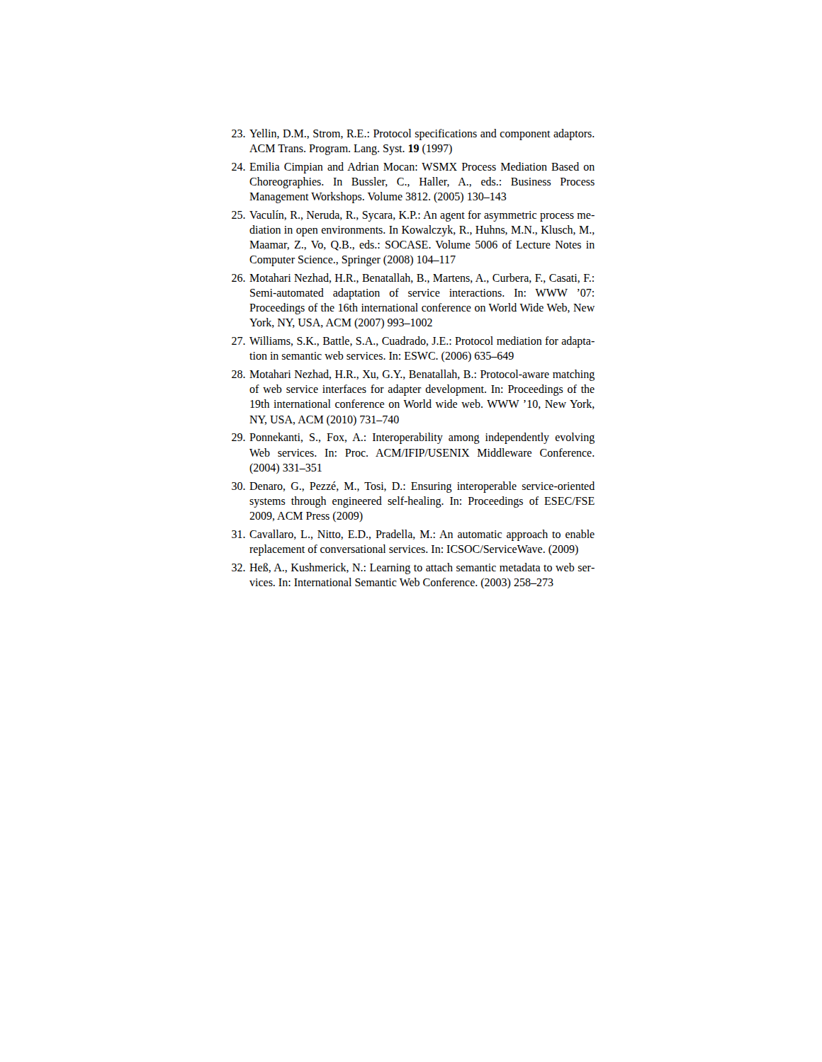23. Yellin, D.M., Strom, R.E.: Protocol specifications and component adaptors. ACM Trans. Program. Lang. Syst. 19 (1997)
24. Emilia Cimpian and Adrian Mocan: WSMX Process Mediation Based on Choreographies. In Bussler, C., Haller, A., eds.: Business Process Management Workshops. Volume 3812. (2005) 130–143
25. Vaculín, R., Neruda, R., Sycara, K.P.: An agent for asymmetric process mediation in open environments. In Kowalczyk, R., Huhns, M.N., Klusch, M., Maamar, Z., Vo, Q.B., eds.: SOCASE. Volume 5006 of Lecture Notes in Computer Science., Springer (2008) 104–117
26. Motahari Nezhad, H.R., Benatallah, B., Martens, A., Curbera, F., Casati, F.: Semi-automated adaptation of service interactions. In: WWW ’07: Proceedings of the 16th international conference on World Wide Web, New York, NY, USA, ACM (2007) 993–1002
27. Williams, S.K., Battle, S.A., Cuadrado, J.E.: Protocol mediation for adaptation in semantic web services. In: ESWC. (2006) 635–649
28. Motahari Nezhad, H.R., Xu, G.Y., Benatallah, B.: Protocol-aware matching of web service interfaces for adapter development. In: Proceedings of the 19th international conference on World wide web. WWW ’10, New York, NY, USA, ACM (2010) 731–740
29. Ponnekanti, S., Fox, A.: Interoperability among independently evolving Web services. In: Proc. ACM/IFIP/USENIX Middleware Conference. (2004) 331–351
30. Denaro, G., Pezzé, M., Tosi, D.: Ensuring interoperable service-oriented systems through engineered self-healing. In: Proceedings of ESEC/FSE 2009, ACM Press (2009)
31. Cavallaro, L., Nitto, E.D., Pradella, M.: An automatic approach to enable replacement of conversational services. In: ICSOC/ServiceWave. (2009)
32. Heß, A., Kushmerick, N.: Learning to attach semantic metadata to web services. In: International Semantic Web Conference. (2003) 258–273